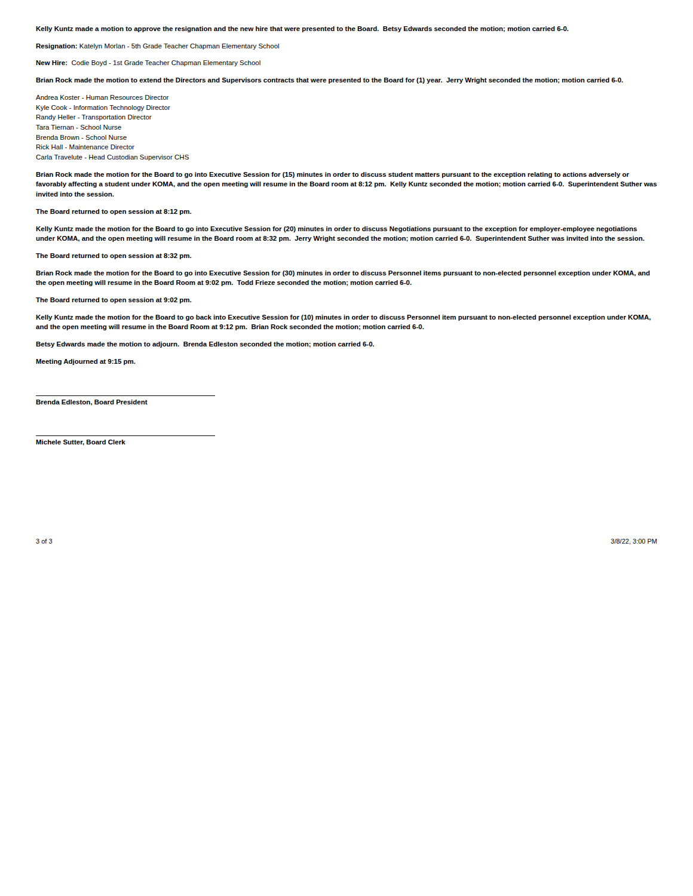Kelly Kuntz made a motion to approve the resignation and the new hire that were presented to the Board. Betsy Edwards seconded the motion; motion carried 6-0.
Resignation: Katelyn Morlan - 5th Grade Teacher Chapman Elementary School
New Hire: Codie Boyd - 1st Grade Teacher Chapman Elementary School
Brian Rock made the motion to extend the Directors and Supervisors contracts that were presented to the Board for (1) year. Jerry Wright seconded the motion; motion carried 6-0.
Andrea Koster - Human Resources Director Kyle Cook - Information Technology Director Randy Heller - Transportation Director Tara Tiernan - School Nurse Brenda Brown - School Nurse Rick Hall - Maintenance Director Carla Travelute - Head Custodian Supervisor CHS
Brian Rock made the motion for the Board to go into Executive Session for (15) minutes in order to discuss student matters pursuant to the exception relating to actions adversely or favorably affecting a student under KOMA, and the open meeting will resume in the Board room at 8:12 pm. Kelly Kuntz seconded the motion; motion carried 6-0. Superintendent Suther was invited into the session.
The Board returned to open session at 8:12 pm.
Kelly Kuntz made the motion for the Board to go into Executive Session for (20) minutes in order to discuss Negotiations pursuant to the exception for employer-employee negotiations under KOMA, and the open meeting will resume in the Board room at 8:32 pm. Jerry Wright seconded the motion; motion carried 6-0. Superintendent Suther was invited into the session.
The Board returned to open session at 8:32 pm.
Brian Rock made the motion for the Board to go into Executive Session for (30) minutes in order to discuss Personnel items pursuant to non-elected personnel exception under KOMA, and the open meeting will resume in the Board Room at 9:02 pm. Todd Frieze seconded the motion; motion carried 6-0.
The Board returned to open session at 9:02 pm.
Kelly Kuntz made the motion for the Board to go back into Executive Session for (10) minutes in order to discuss Personnel item pursuant to non-elected personnel exception under KOMA, and the open meeting will resume in the Board Room at 9:12 pm. Brian Rock seconded the motion; motion carried 6-0.
Betsy Edwards made the motion to adjourn. Brenda Edleston seconded the motion; motion carried 6-0.
Meeting Adjourned at 9:15 pm.
Brenda Edleston, Board President
Michele Sutter, Board Clerk
3 of 3 3/8/22, 3:00 PM